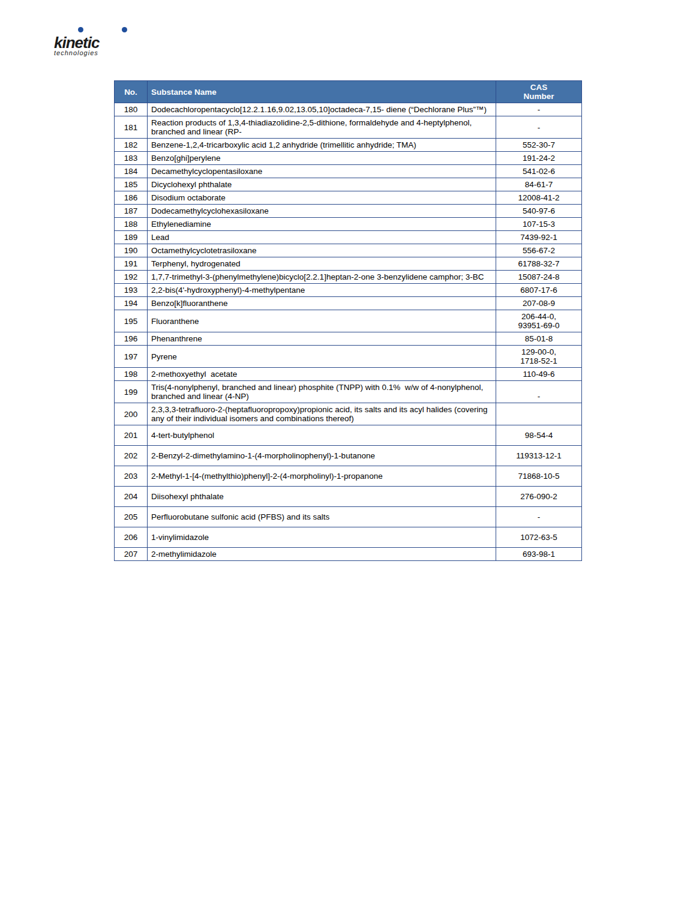kinetic
technologies
| No. | Substance Name | CAS Number |
| --- | --- | --- |
| 180 | Dodecachloropentacyclo[12.2.1.16,9.02,13.05,10]octadeca-7,15- diene (“Dechlorane Plus”™) | - |
| 181 | Reaction products of 1,3,4-thiadiazolidine-2,5-dithione, formaldehyde and 4-heptylphenol, branched and linear (RP- | - |
| 182 | Benzene-1,2,4-tricarboxylic acid 1,2 anhydride (trimellitic anhydride; TMA) | 552-30-7 |
| 183 | Benzo[ghi]perylene | 191-24-2 |
| 184 | Decamethylcyclopentasiloxane | 541-02-6 |
| 185 | Dicyclohexyl phthalate | 84-61-7 |
| 186 | Disodium octaborate | 12008-41-2 |
| 187 | Dodecamethylcyclohexasiloxane | 540-97-6 |
| 188 | Ethylenediamine | 107-15-3 |
| 189 | Lead | 7439-92-1 |
| 190 | Octamethylcyclotetrasiloxane | 556-67-2 |
| 191 | Terphenyl, hydrogenated | 61788-32-7 |
| 192 | 1,7,7-trimethyl-3-(phenylmethylene)bicyclo[2.2.1]heptan-2-one 3-benzylidene camphor; 3-BC | 15087-24-8 |
| 193 | 2,2-bis(4'-hydroxyphenyl)-4-methylpentane | 6807-17-6 |
| 194 | Benzo[k]fluoranthene | 207-08-9 |
| 195 | Fluoranthene | 206-44-0, 93951-69-0 |
| 196 | Phenanthrene | 85-01-8 |
| 197 | Pyrene | 129-00-0, 1718-52-1 |
| 198 | 2-methoxyethyl acetate | 110-49-6 |
| 199 | Tris(4-nonylphenyl, branched and linear) phosphite (TNPP) with 0.1% w/w of 4-nonylphenol, branched and linear (4-NP) | - |
| 200 | 2,3,3,3-tetrafluoro-2-(heptafluoropropoxy)propionic acid, its salts and its acyl halides (covering any of their individual isomers and combinations thereof) | |
| 201 | 4-tert-butylphenol | 98-54-4 |
| 202 | 2-Benzyl-2-dimethylamino-1-(4-morpholinophenyl)-1-butanone | 119313-12-1 |
| 203 | 2-Methyl-1-[4-(methylthio)phenyl]-2-(4-morpholinyl)-1-propanone | 71868-10-5 |
| 204 | Diisohexyl phthalate | 276-090-2 |
| 205 | Perfluorobutane sulfonic acid (PFBS) and its salts | - |
| 206 | 1-vinylimidazole | 1072-63-5 |
| 207 | 2-methylimidazole | 693-98-1 |